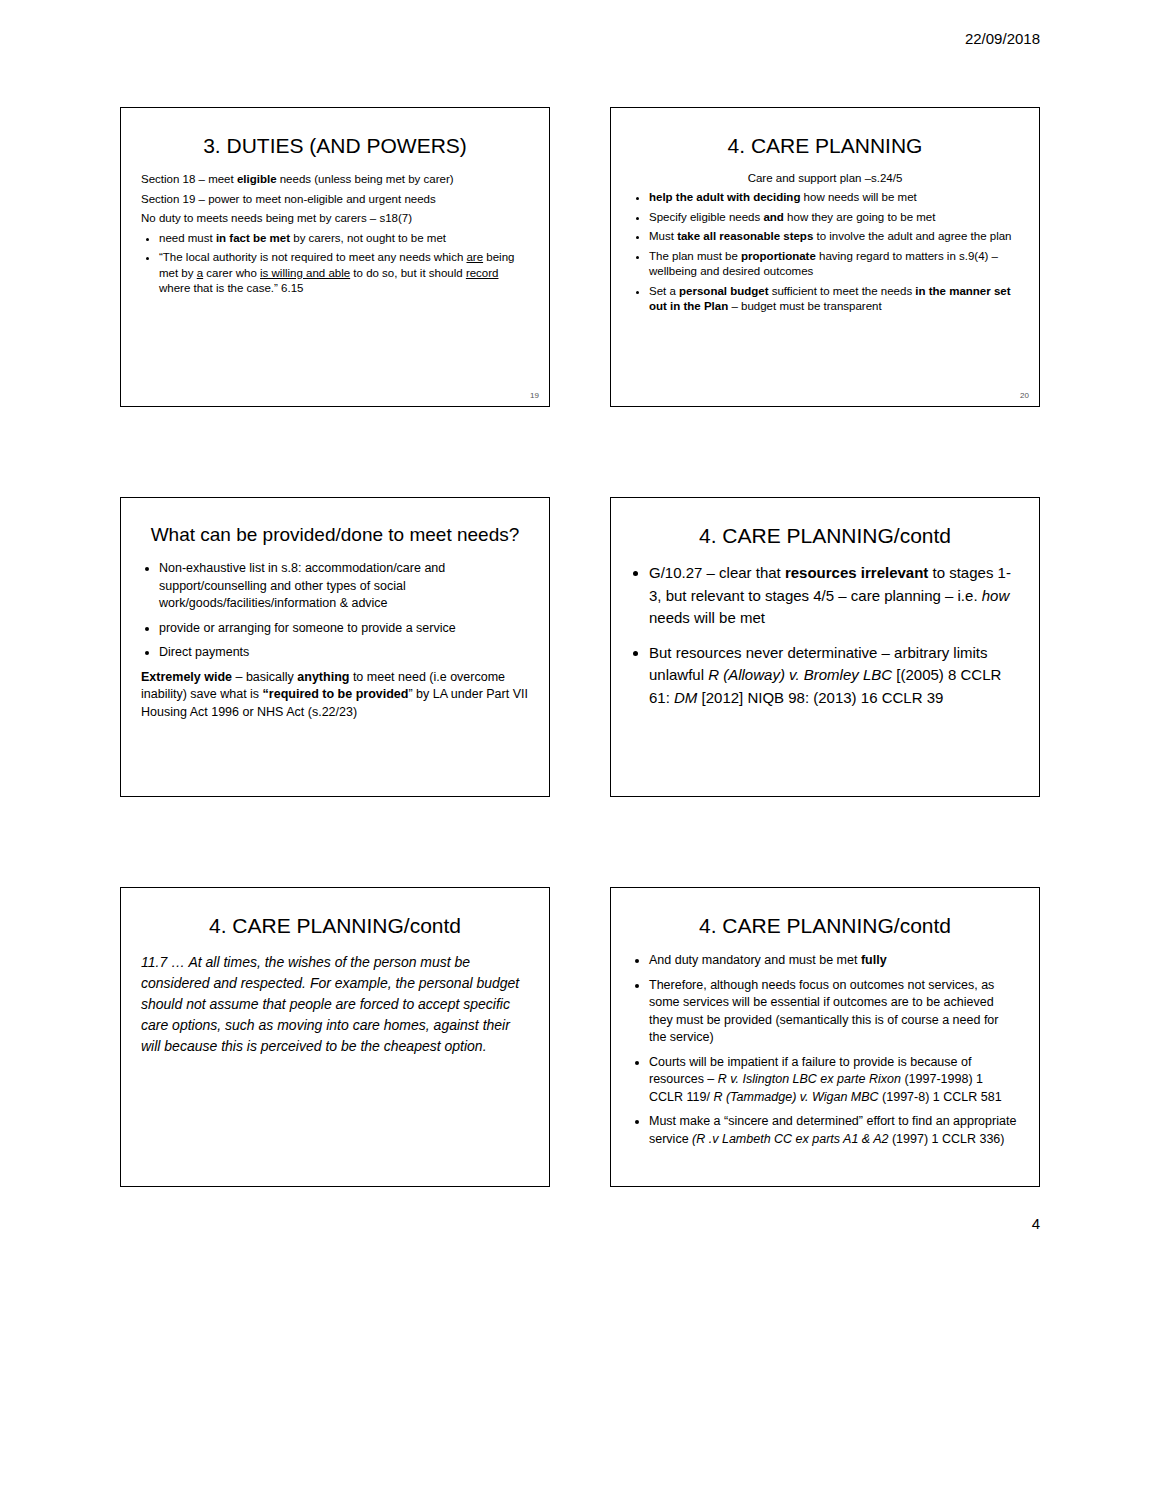22/09/2018
3. DUTIES (AND POWERS)
Section 18 – meet eligible needs (unless being met by carer)
Section 19 – power to meet non-eligible and urgent needs
No duty to meets needs being met by carers – s18(7)
need must in fact be met by carers, not ought to be met
“The local authority is not required to meet any needs which are being met by a carer who is willing and able to do so, but it should record where that is the case.” 6.15
19
4. CARE PLANNING
Care and support plan –s.24/5
help the adult with deciding how needs will be met
Specify eligible needs and how they are going to be met
Must take all reasonable steps to involve the adult and agree the plan
The plan must be proportionate having regard to matters in s.9(4) – wellbeing and desired outcomes
Set a personal budget sufficient to meet the needs in the manner set out in the Plan – budget must be transparent
20
What can be provided/done to meet needs?
Non-exhaustive list in s.8: accommodation/care and support/counselling and other types of social work/goods/facilities/information & advice
provide or arranging for someone to provide a service
Direct payments
Extremely wide – basically anything to meet need (i.e overcome inability) save what is “required to be provided” by LA under Part VII Housing Act 1996 or NHS Act (s.22/23)
4. CARE PLANNING/contd
G/10.27 – clear that resources irrelevant to stages 1-3, but relevant to stages 4/5 – care planning – i.e. how needs will be met
But resources never determinative – arbitrary limits unlawful R (Alloway) v. Bromley LBC [(2005) 8 CCLR 61: DM [2012] NIQB 98: (2013) 16 CCLR 39
4. CARE PLANNING/contd
11.7 … At all times, the wishes of the person must be considered and respected. For example, the personal budget should not assume that people are forced to accept specific care options, such as moving into care homes, against their will because this is perceived to be the cheapest option.
4. CARE PLANNING/contd
And duty mandatory and must be met fully
Therefore, although needs focus on outcomes not services, as some services will be essential if outcomes are to be achieved they must be provided (semantically this is of course a need for the service)
Courts will be impatient if a failure to provide is because of resources – R v. Islington LBC ex parte Rixon (1997-1998) 1 CCLR 119/ R (Tammadge) v. Wigan MBC (1997-8) 1 CCLR 581
Must make a “sincere and determined” effort to find an appropriate service (R .v Lambeth CC ex parts A1 & A2 (1997) 1 CCLR 336)
4